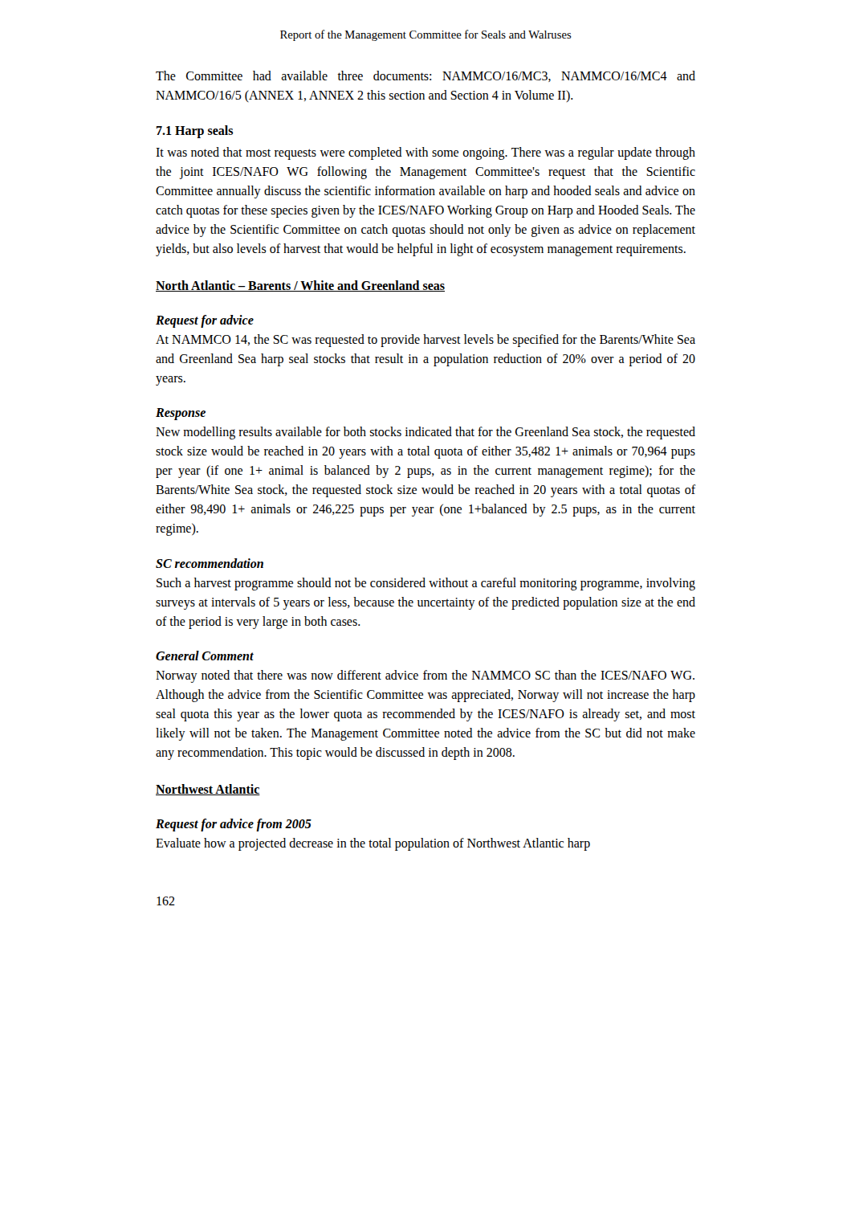Report of the Management Committee for Seals and Walruses
The Committee had available three documents: NAMMCO/16/MC3, NAMMCO/16/MC4 and NAMMCO/16/5 (ANNEX 1, ANNEX 2 this section and Section 4 in Volume II).
7.1 Harp seals
It was noted that most requests were completed with some ongoing. There was a regular update through the joint ICES/NAFO WG following the Management Committee's request that the Scientific Committee annually discuss the scientific information available on harp and hooded seals and advice on catch quotas for these species given by the ICES/NAFO Working Group on Harp and Hooded Seals. The advice by the Scientific Committee on catch quotas should not only be given as advice on replacement yields, but also levels of harvest that would be helpful in light of ecosystem management requirements.
North Atlantic – Barents / White and Greenland seas
Request for advice
At NAMMCO 14, the SC was requested to provide harvest levels be specified for the Barents/White Sea and Greenland Sea harp seal stocks that result in a population reduction of 20% over a period of 20 years.
Response
New modelling results available for both stocks indicated that for the Greenland Sea stock, the requested stock size would be reached in 20 years with a total quota of either 35,482 1+ animals or 70,964 pups per year (if one 1+ animal is balanced by 2 pups, as in the current management regime); for the Barents/White Sea stock, the requested stock size would be reached in 20 years with a total quotas of either 98,490 1+ animals or 246,225 pups per year (one 1+balanced by 2.5 pups, as in the current regime).
SC recommendation
Such a harvest programme should not be considered without a careful monitoring programme, involving surveys at intervals of 5 years or less, because the uncertainty of the predicted population size at the end of the period is very large in both cases.
General Comment
Norway noted that there was now different advice from the NAMMCO SC than the ICES/NAFO WG. Although the advice from the Scientific Committee was appreciated, Norway will not increase the harp seal quota this year as the lower quota as recommended by the ICES/NAFO is already set, and most likely will not be taken. The Management Committee noted the advice from the SC but did not make any recommendation. This topic would be discussed in depth in 2008.
Northwest Atlantic
Request for advice from 2005
Evaluate how a projected decrease in the total population of Northwest Atlantic harp
162